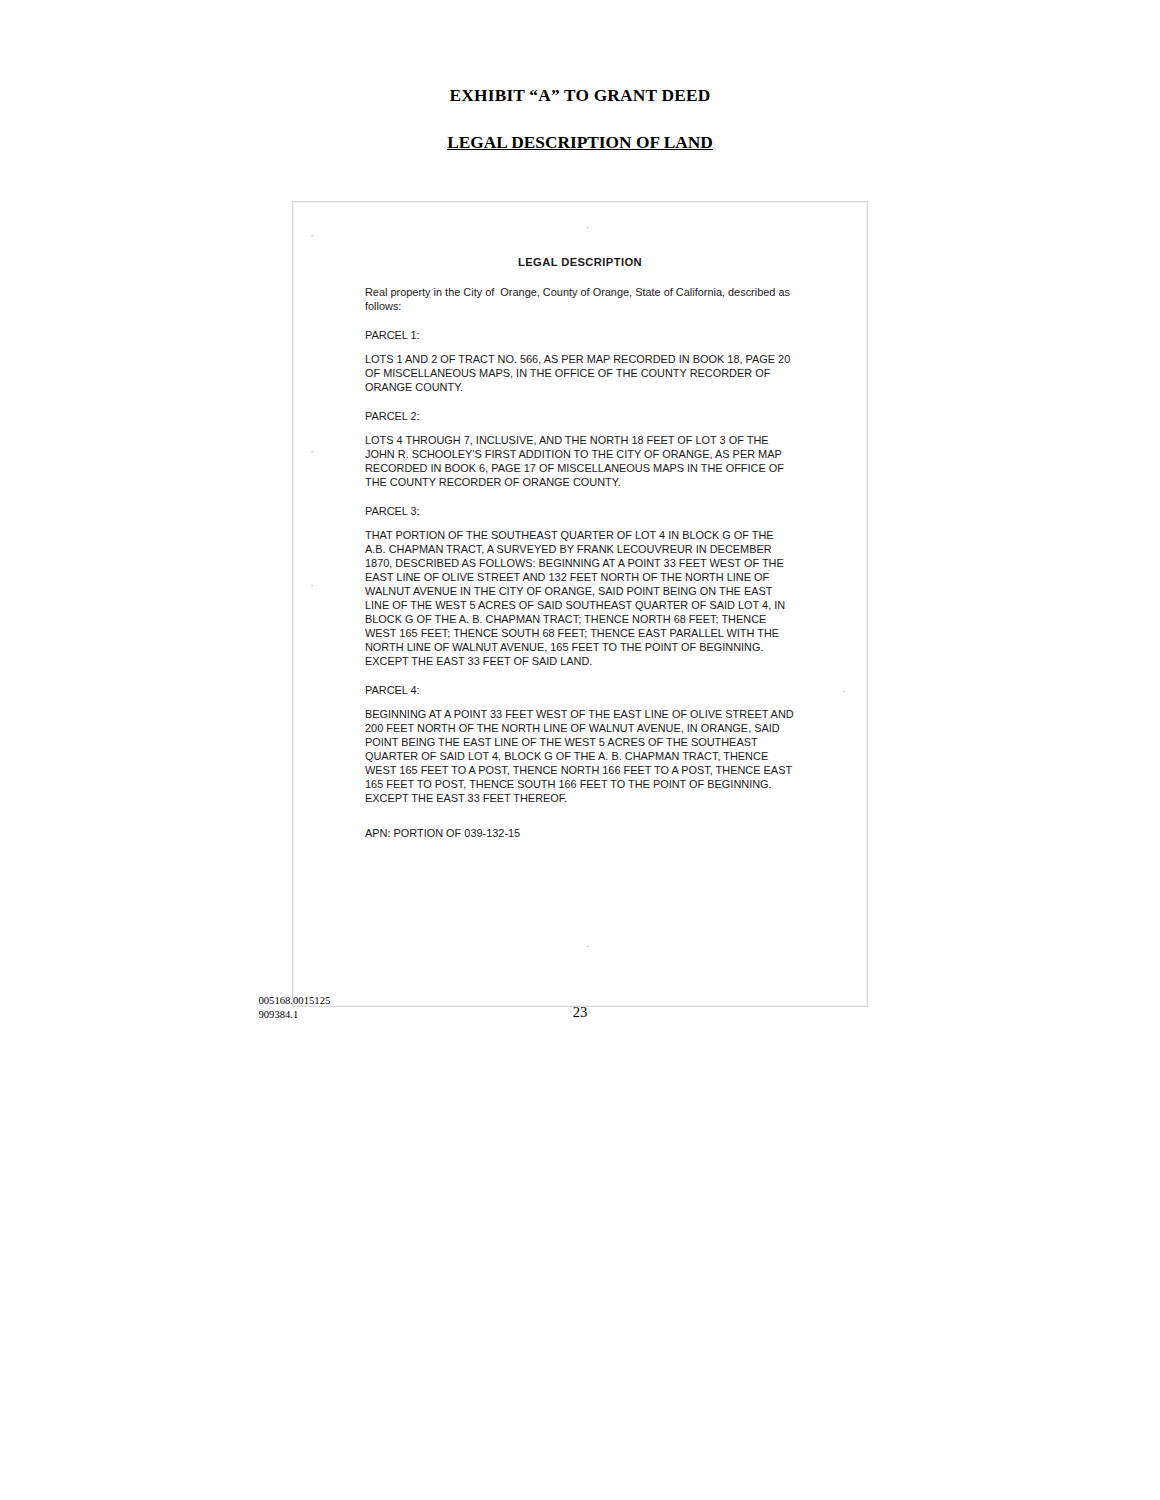EXHIBIT “A” TO GRANT DEED
LEGAL DESCRIPTION OF LAND
· · · · · ·
Legal Description
Real property in the City of Orange, County of Orange, State of California, described as follows:
Parcel 1:
Lots 1 and 2 of Tract No. 566, as per map recorded in Book 18, Page 20 of Miscellaneous Maps, in the Office of the County Recorder of Orange County.
Parcel 2:
Lots 4 through 7, inclusive, and the North 18 feet of Lot 3 of the John R. Schooley's First Addition to the City of Orange, as per map recorded in Book 6, Page 17 of Miscellaneous Maps in the Office of the County Recorder of Orange County.
Parcel 3:
That portion of the Southeast Quarter of Lot 4 in Block G of the A.B. Chapman Tract, a surveyed by Frank Lecouvreur in December 1870, described as follows: Beginning at a point 33 feet West of the East line of Olive Street and 132 feet North of the North line of Walnut Avenue in the City of Orange, said point being on the East line of the West 5 acres of said Southeast Quarter of said Lot 4, in Block G of the A. B. Chapman Tract; thence North 68 feet; thence West 165 feet; thence South 68 feet; thence East parallel with the North line of Walnut Avenue, 165 feet to the point of beginning. Except the East 33 feet of said land.
Parcel 4:
Beginning at a point 33 feet West of the East line of Olive Street and 200 feet North of the North line of Walnut Avenue, in Orange, said point being the East line of the West 5 acres of the Southeast Quarter of said Lot 4, Block G of the A. B. Chapman Tract, thence West 165 feet to a post, thence North 166 feet to a post, thence East 165 feet to post, thence South 166 feet to the point of beginning. Except the East 33 feet thereof.
APN: Portion of 039-132-15
005168.0015125
909384.1
23